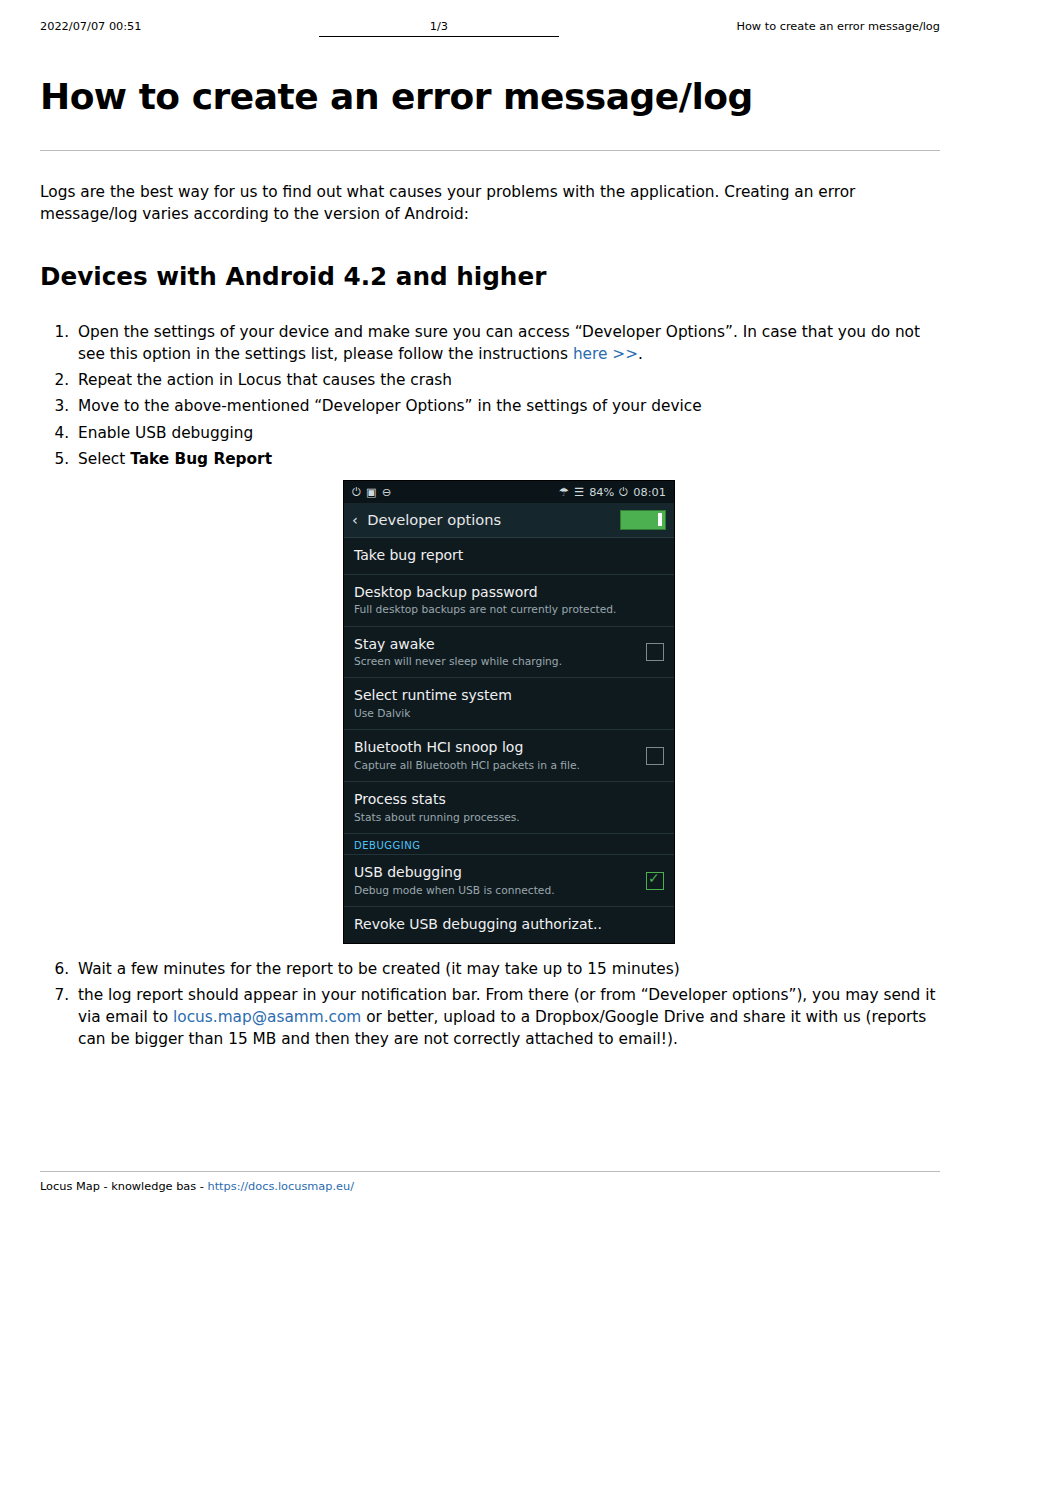2022/07/07 00:51
1/3
How to create an error message/log
How to create an error message/log
Logs are the best way for us to find out what causes your problems with the application. Creating an error message/log varies according to the version of Android:
Devices with Android 4.2 and higher
Open the settings of your device and make sure you can access “Developer Options”. In case that you do not see this option in the settings list, please follow the instructions here >>.
Repeat the action in Locus that causes the crash
Move to the above-mentioned “Developer Options” in the settings of your device
Enable USB debugging
Select Take Bug Report
⏻▣⊖
☂☰84%⏻08:01
‹ Developer options
Take bug report
Desktop backup password
Full desktop backups are not currently protected.
Stay awake
Screen will never sleep while charging.
Select runtime system
Use Dalvik
Bluetooth HCI snoop log
Capture all Bluetooth HCI packets in a file.
Process stats
Stats about running processes.
DEBUGGING
USB debugging
Debug mode when USB is connected.
Revoke USB debugging authorizat..
Wait a few minutes for the report to be created (it may take up to 15 minutes)
the log report should appear in your notification bar. From there (or from “Developer options”), you may send it via email to locus.map@asamm.com or better, upload to a Dropbox/Google Drive and share it with us (reports can be bigger than 15 MB and then they are not correctly attached to email!).
Locus Map - knowledge bas - https://docs.locusmap.eu/